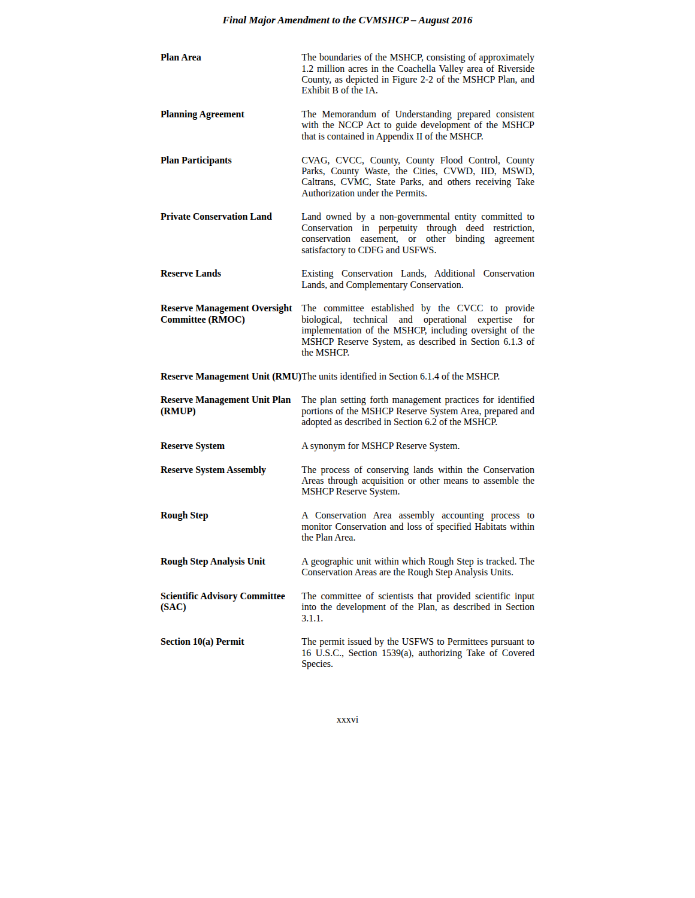Final Major Amendment to the CVMSHCP – August 2016
| Plan Area | The boundaries of the MSHCP, consisting of approximately 1.2 million acres in the Coachella Valley area of Riverside County, as depicted in Figure 2-2 of the MSHCP Plan, and Exhibit B of the IA. |
| Planning Agreement | The Memorandum of Understanding prepared consistent with the NCCP Act to guide development of the MSHCP that is contained in Appendix II of the MSHCP. |
| Plan Participants | CVAG, CVCC, County, County Flood Control, County Parks, County Waste, the Cities, CVWD, IID, MSWD, Caltrans, CVMC, State Parks, and others receiving Take Authorization under the Permits. |
| Private Conservation Land | Land owned by a non-governmental entity committed to Conservation in perpetuity through deed restriction, conservation easement, or other binding agreement satisfactory to CDFG and USFWS. |
| Reserve Lands | Existing Conservation Lands, Additional Conservation Lands, and Complementary Conservation. |
| Reserve Management Oversight Committee (RMOC) | The committee established by the CVCC to provide biological, technical and operational expertise for implementation of the MSHCP, including oversight of the MSHCP Reserve System, as described in Section 6.1.3 of the MSHCP. |
| Reserve Management Unit (RMU) | The units identified in Section 6.1.4 of the MSHCP. |
| Reserve Management Unit Plan (RMUP) | The plan setting forth management practices for identified portions of the MSHCP Reserve System Area, prepared and adopted as described in Section 6.2 of the MSHCP. |
| Reserve System | A synonym for MSHCP Reserve System. |
| Reserve System Assembly | The process of conserving lands within the Conservation Areas through acquisition or other means to assemble the MSHCP Reserve System. |
| Rough Step | A Conservation Area assembly accounting process to monitor Conservation and loss of specified Habitats within the Plan Area. |
| Rough Step Analysis Unit | A geographic unit within which Rough Step is tracked. The Conservation Areas are the Rough Step Analysis Units. |
| Scientific Advisory Committee (SAC) | The committee of scientists that provided scientific input into the development of the Plan, as described in Section 3.1.1. |
| Section 10(a) Permit | The permit issued by the USFWS to Permittees pursuant to 16 U.S.C., Section 1539(a), authorizing Take of Covered Species. |
xxxvi